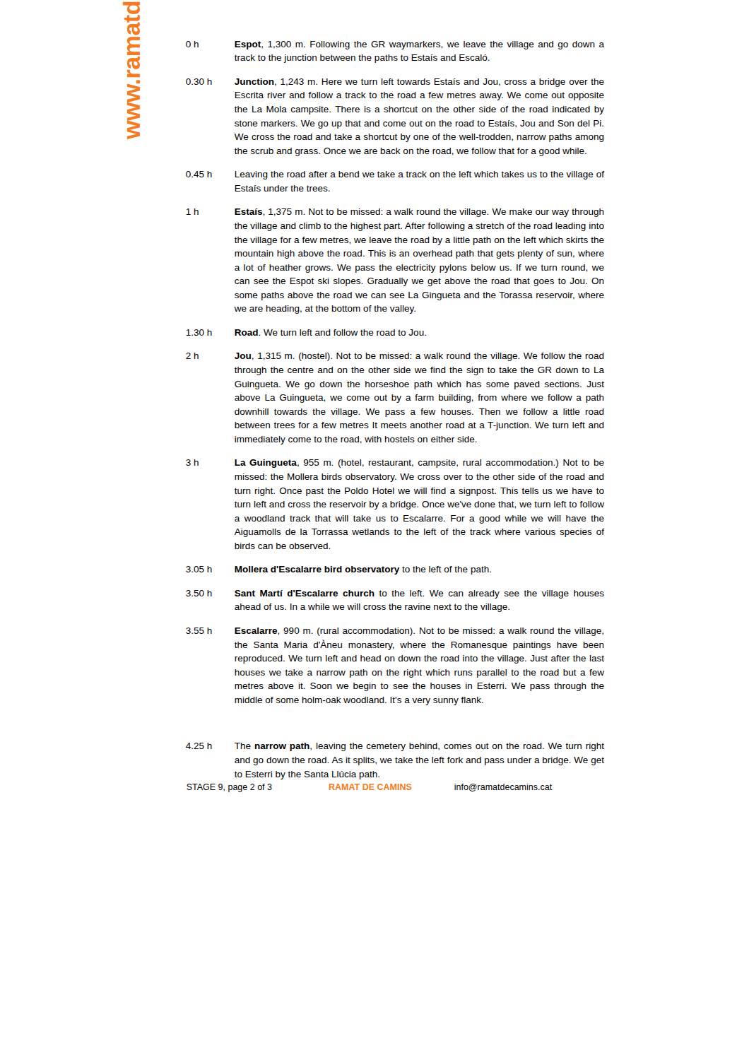www.ramatdecamins.com
| 0 h | Espot , 1,300 m. Following the GR waymarkers, we leave the village and go down a track to the junction between the paths to Estaís and Escaló. |
| 0.30 h | Junction , 1,243 m. Here we turn left towards Estaís and Jou, cross a bridge over the Escrita river and follow a track to the road a few metres away. We come out opposite the La Mola campsite. There is a shortcut on the other side of the road indicated by stone markers. We go up that and come out on the road to Estaís, Jou and Son del Pi. We cross the road and take a shortcut by one of the well-trodden, narrow paths among the scrub and grass. Once we are back on the road, we follow that for a good while. |
| 0.45 h | Leaving the road after a bend we take a track on the left which takes us to the village of Estaís under the trees. |
| 1 h | Estaís , 1,375 m. Not to be missed: a walk round the village. We make our way through the village and climb to the highest part. After following a stretch of the road leading into the village for a few metres, we leave the road by a little path on the left which skirts the mountain high above the road. This is an overhead path that gets plenty of sun, where a lot of heather grows. We pass the electricity pylons below us. If we turn round, we can see the Espot ski slopes. Gradually we get above the road that goes to Jou. On some paths above the road we can see La Gingueta and the Torassa reservoir, where we are heading, at the bottom of the valley. |
| 1.30 h | Road . We turn left and follow the road to Jou. |
| 2 h | Jou , 1,315 m. (hostel). Not to be missed: a walk round the village. We follow the road through the centre and on the other side we find the sign to take the GR down to La Guingueta. We go down the horseshoe path which has some paved sections. Just above La Guingueta, we come out by a farm building, from where we follow a path downhill towards the village. We pass a few houses. Then we follow a little road between trees for a few metres It meets another road at a T-junction. We turn left and immediately come to the road, with hostels on either side. |
| 3 h | La Guingueta , 955 m. (hotel, restaurant, campsite, rural accommodation.) Not to be missed: the Mollera birds observatory. We cross over to the other side of the road and turn right. Once past the Poldo Hotel we will find a signpost. This tells us we have to turn left and cross the reservoir by a bridge. Once we've done that, we turn left to follow a woodland track that will take us to Escalarre. For a good while we will have the Aiguamolls de la Torrassa wetlands to the left of the track where various species of birds can be observed. |
| 3.05 h | Mollera d'Escalarre bird observatory to the left of the path. |
| 3.50 h | Sant Martí d'Escalarre church to the left. We can already see the village houses ahead of us. In a while we will cross the ravine next to the village. |
| 3.55 h | Escalarre , 990 m. (rural accommodation). Not to be missed: a walk round the village, the Santa Maria d'Àneu monastery, where the Romanesque paintings have been reproduced. We turn left and head on down the road into the village. Just after the last houses we take a narrow path on the right which runs parallel to the road but a few metres above it. Soon we begin to see the houses in Esterri. We pass through the middle of some holm-oak woodland. It's a very sunny flank. |
| 4.25 h | The narrow path , leaving the cemetery behind, comes out on the road. We turn right and go down the road. As it splits, we take the left fork and pass under a bridge. We get to Esterri by the Santa Llúcia path. |
| STAGE 9, page 2 of 3 | RAMAT DE CAMINS | info@ramatdecamins.cat |